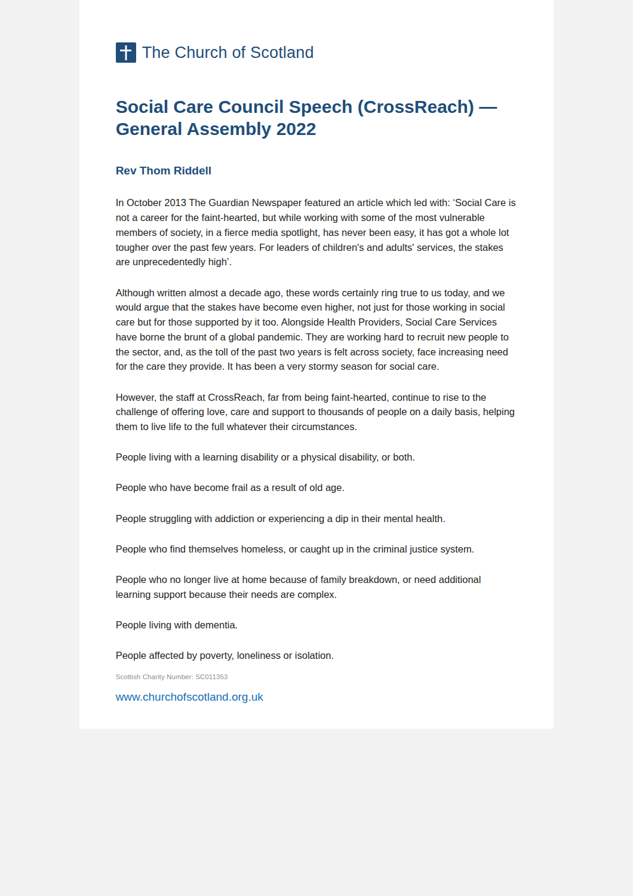The Church of Scotland
Social Care Council Speech (CrossReach) — General Assembly 2022
Rev Thom Riddell
In October 2013 The Guardian Newspaper featured an article which led with: ‘Social Care is not a career for the faint-hearted, but while working with some of the most vulnerable members of society, in a fierce media spotlight, has never been easy, it has got a whole lot tougher over the past few years. For leaders of children's and adults' services, the stakes are unprecedentedly high’.
Although written almost a decade ago, these words certainly ring true to us today, and we would argue that the stakes have become even higher, not just for those working in social care but for those supported by it too. Alongside Health Providers, Social Care Services have borne the brunt of a global pandemic. They are working hard to recruit new people to the sector, and, as the toll of the past two years is felt across society, face increasing need for the care they provide. It has been a very stormy season for social care.
However, the staff at CrossReach, far from being faint-hearted, continue to rise to the challenge of offering love, care and support to thousands of people on a daily basis, helping them to live life to the full whatever their circumstances.
People living with a learning disability or a physical disability, or both.
People who have become frail as a result of old age.
People struggling with addiction or experiencing a dip in their mental health.
People who find themselves homeless, or caught up in the criminal justice system.
People who no longer live at home because of family breakdown, or need additional learning support because their needs are complex.
People living with dementia.
People affected by poverty, loneliness or isolation.
Scottish Charity Number: SC011353
www.churchofscotland.org.uk